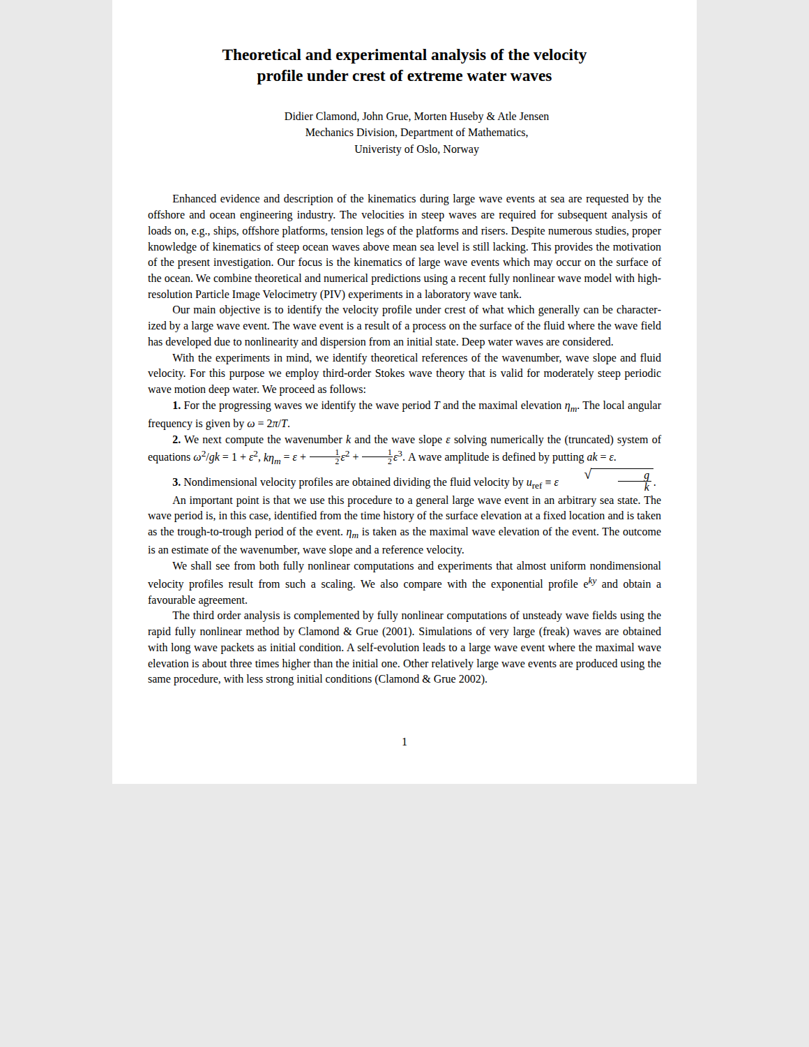Theoretical and experimental analysis of the velocity
profile under crest of extreme water waves
Didier Clamond, John Grue, Morten Huseby & Atle Jensen
Mechanics Division, Department of Mathematics,
Univeristy of Oslo, Norway
Enhanced evidence and description of the kinematics during large wave events at sea are requested by the offshore and ocean engineering industry. The velocities in steep waves are required for subsequent analysis of loads on, e.g., ships, offshore platforms, tension legs of the platforms and risers. Despite numerous studies, proper knowledge of kinematics of steep ocean waves above mean sea level is still lacking. This provides the motivation of the present investigation. Our focus is the kinematics of large wave events which may occur on the surface of the ocean. We combine theoretical and numerical predictions using a recent fully nonlinear wave model with high-resolution Particle Image Velocimetry (PIV) experiments in a laboratory wave tank.
Our main objective is to identify the velocity profile under crest of what which generally can be characterized by a large wave event. The wave event is a result of a process on the surface of the fluid where the wave field has developed due to nonlinearity and dispersion from an initial state. Deep water waves are considered.
With the experiments in mind, we identify theoretical references of the wavenumber, wave slope and fluid velocity. For this purpose we employ third-order Stokes wave theory that is valid for moderately steep periodic wave motion deep water. We proceed as follows:
1. For the progressing waves we identify the wave period T and the maximal elevation ηm. The local angular frequency is given by ω = 2π/T.
2. We next compute the wavenumber k and the wave slope ε solving numerically the (truncated) system of equations ω2/gk = 1 + ε2, kηm = ε + 12 ε2 + 12 ε3. A wave amplitude is defined by putting ak = ε.
3. Nondimensional velocity profiles are obtained dividing the fluid velocity by uref ≡ εgk.
An important point is that we use this procedure to a general large wave event in an arbitrary sea state. The wave period is, in this case, identified from the time history of the surface elevation at a fixed location and is taken as the trough-to-trough period of the event. ηm is taken as the maximal wave elevation of the event. The outcome is an estimate of the wavenumber, wave slope and a reference velocity.
We shall see from both fully nonlinear computations and experiments that almost uniform nondimensional velocity profiles result from such a scaling. We also compare with the exponential profile eky and obtain a favourable agreement.
The third order analysis is complemented by fully nonlinear computations of unsteady wave fields using the rapid fully nonlinear method by Clamond & Grue (2001). Simulations of very large (freak) waves are obtained with long wave packets as initial condition. A self-evolution leads to a large wave event where the maximal wave elevation is about three times higher than the initial one. Other relatively large wave events are produced using the same procedure, with less strong initial conditions (Clamond & Grue 2002).
1